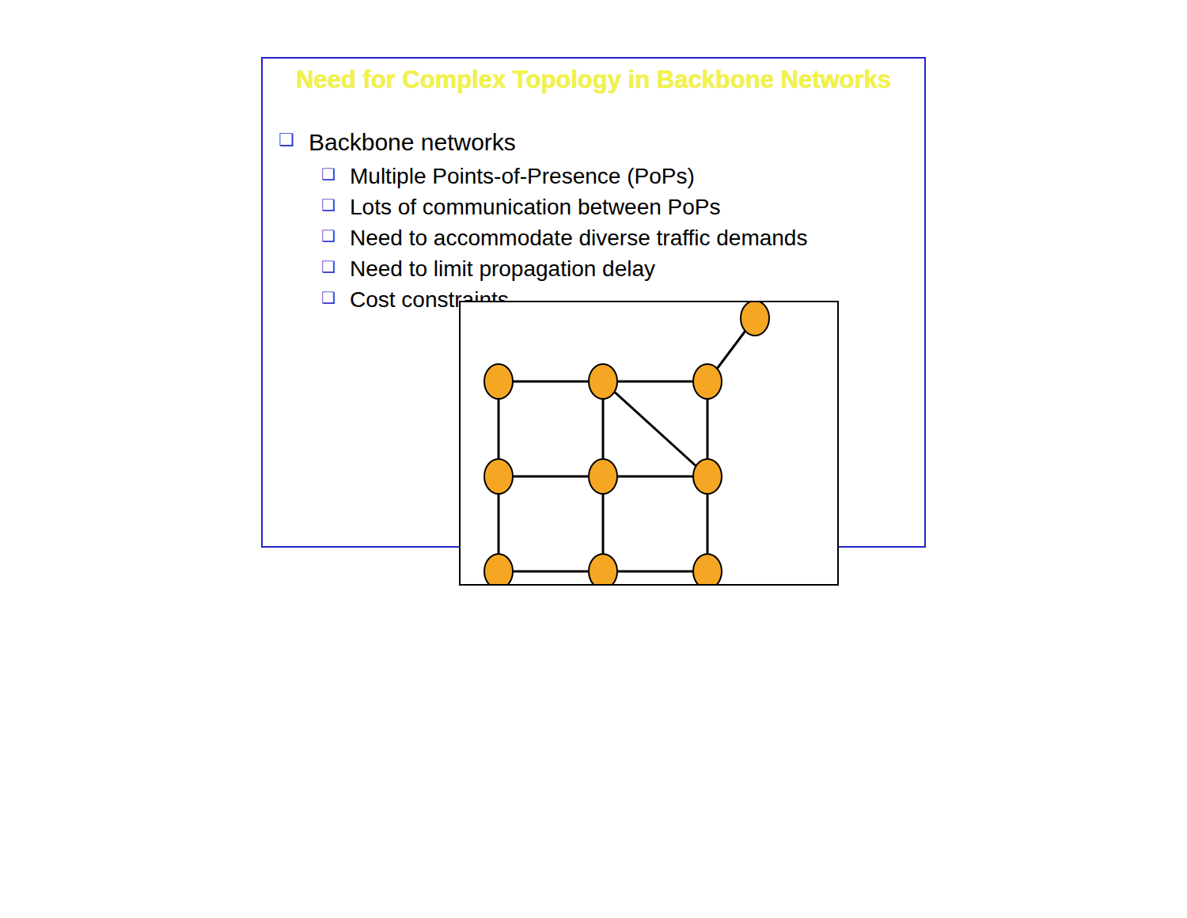Need for Complex Topology in Backbone Networks
Backbone networks
Multiple Points-of-Presence (PoPs)
Lots of communication between PoPs
Need to accommodate diverse traffic demands
Need to limit propagation delay
Cost constraints